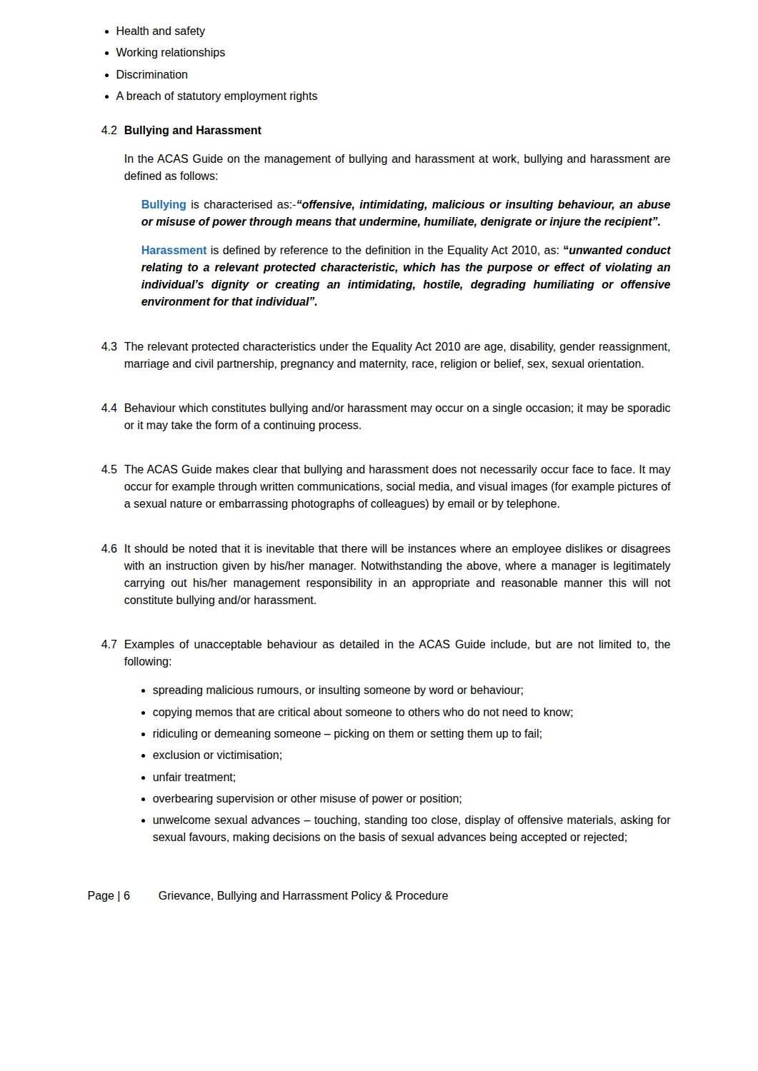Health and safety
Working relationships
Discrimination
A breach of statutory employment rights
4.2
Bullying and Harassment
In the ACAS Guide on the management of bullying and harassment at work, bullying and harassment are defined as follows:
Bullying is characterised as:-“offensive, intimidating, malicious or insulting behaviour, an abuse or misuse of power through means that undermine, humiliate, denigrate or injure the recipient”.
Harassment is defined by reference to the definition in the Equality Act 2010, as: “unwanted conduct relating to a relevant protected characteristic, which has the purpose or effect of violating an individual’s dignity or creating an intimidating, hostile, degrading humiliating or offensive environment for that individual”.
4.3
The relevant protected characteristics under the Equality Act 2010 are age, disability, gender reassignment, marriage and civil partnership, pregnancy and maternity, race, religion or belief, sex, sexual orientation.
4.4
Behaviour which constitutes bullying and/or harassment may occur on a single occasion; it may be sporadic or it may take the form of a continuing process.
4.5
The ACAS Guide makes clear that bullying and harassment does not necessarily occur face to face. It may occur for example through written communications, social media, and visual images (for example pictures of a sexual nature or embarrassing photographs of colleagues) by email or by telephone.
4.6
It should be noted that it is inevitable that there will be instances where an employee dislikes or disagrees with an instruction given by his/her manager. Notwithstanding the above, where a manager is legitimately carrying out his/her management responsibility in an appropriate and reasonable manner this will not constitute bullying and/or harassment.
4.7
Examples of unacceptable behaviour as detailed in the ACAS Guide include, but are not limited to, the following:
spreading malicious rumours, or insulting someone by word or behaviour;
copying memos that are critical about someone to others who do not need to know;
ridiculing or demeaning someone – picking on them or setting them up to fail;
exclusion or victimisation;
unfair treatment;
overbearing supervision or other misuse of power or position;
unwelcome sexual advances – touching, standing too close, display of offensive materials, asking for sexual favours, making decisions on the basis of sexual advances being accepted or rejected;
Page | 6 Grievance, Bullying and Harrassment Policy & Procedure